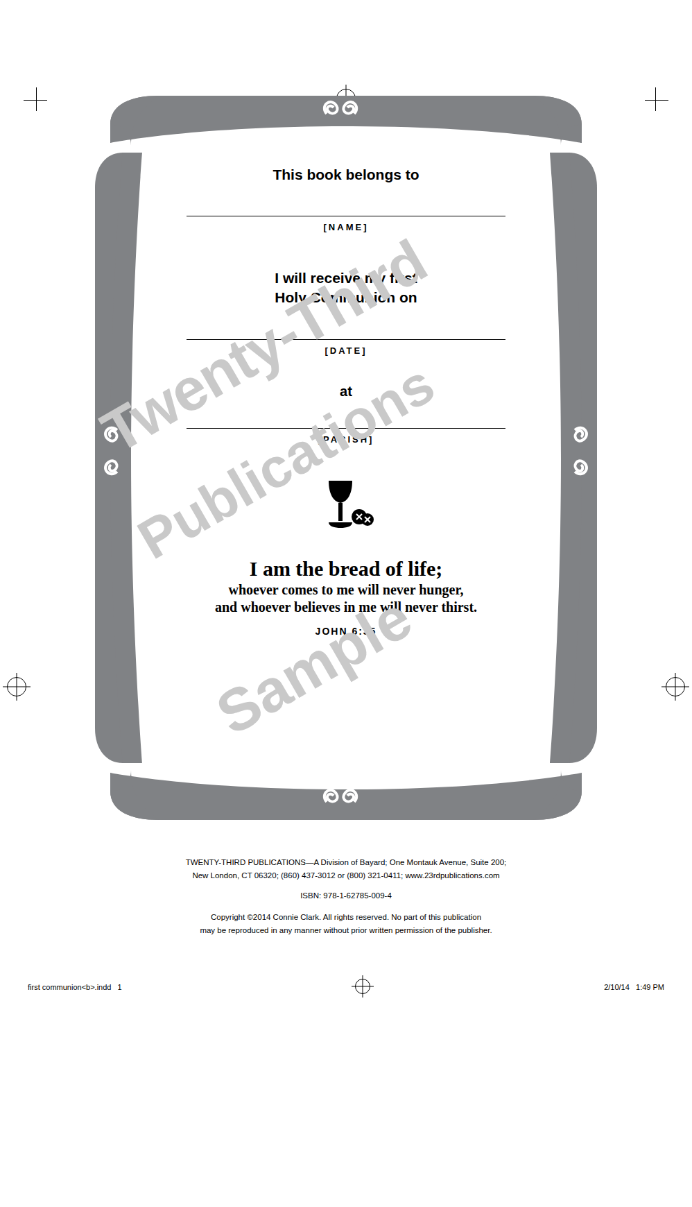Twenty-Third
Publications
Sample
This book belongs to
[NAME]
I will receive my first
Holy Communion on
[DATE]
at
[PARISH]
I am the bread of life; whoever comes to me will never hunger, and whoever believes in me will never thirst.
JOHN 6:35
TWENTY-THIRD PUBLICATIONS—A Division of Bayard; One Montauk Avenue, Suite 200;
New London, CT 06320; (860) 437-3012 or (800) 321-0411; www.23rdpublications.com
ISBN: 978-1-62785-009-4
Copyright ©2014 Connie Clark. All rights reserved. No part of this publication
may be reproduced in any manner without prior written permission of the publisher.
first communion<b>.indd 1 2/10/14 1:49 PM